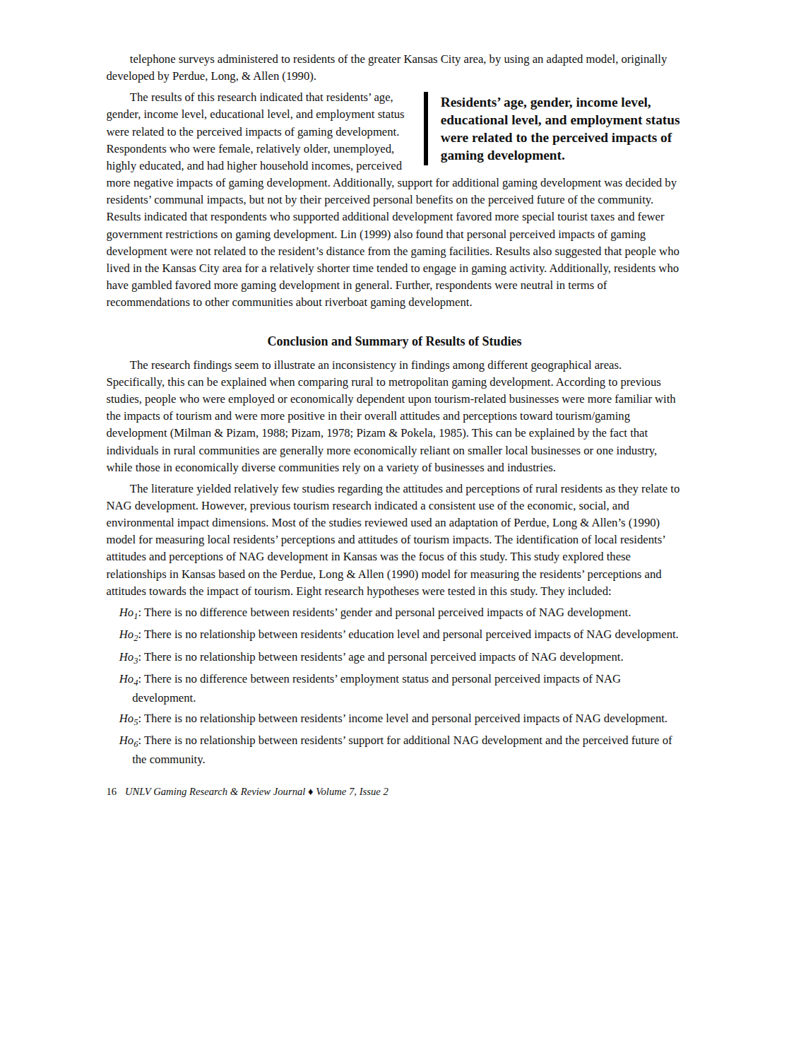telephone surveys administered to residents of the greater Kansas City area, by using an adapted model, originally developed by Perdue, Long, & Allen (1990).
Residents’ age, gender, income level, educational level, and employment status were related to the perceived impacts of gaming development.
The results of this research indicated that residents’ age, gender, income level, educational level, and employment status were related to the perceived impacts of gaming development. Respondents who were female, relatively older, unemployed, highly educated, and had higher household incomes, perceived more negative impacts of gaming development. Additionally, support for additional gaming development was decided by residents’ communal impacts, but not by their perceived personal benefits on the perceived future of the community. Results indicated that respondents who supported additional development favored more special tourist taxes and fewer government restrictions on gaming development. Lin (1999) also found that personal perceived impacts of gaming development were not related to the resident’s distance from the gaming facilities. Results also suggested that people who lived in the Kansas City area for a relatively shorter time tended to engage in gaming activity. Additionally, residents who have gambled favored more gaming development in general. Further, respondents were neutral in terms of recommendations to other communities about riverboat gaming development.
Conclusion and Summary of Results of Studies
The research findings seem to illustrate an inconsistency in findings among different geographical areas. Specifically, this can be explained when comparing rural to metropolitan gaming development. According to previous studies, people who were employed or economically dependent upon tourism-related businesses were more familiar with the impacts of tourism and were more positive in their overall attitudes and perceptions toward tourism/gaming development (Milman & Pizam, 1988; Pizam, 1978; Pizam & Pokela, 1985). This can be explained by the fact that individuals in rural communities are generally more economically reliant on smaller local businesses or one industry, while those in economically diverse communities rely on a variety of businesses and industries.
The literature yielded relatively few studies regarding the attitudes and perceptions of rural residents as they relate to NAG development. However, previous tourism research indicated a consistent use of the economic, social, and environmental impact dimensions. Most of the studies reviewed used an adaptation of Perdue, Long & Allen’s (1990) model for measuring local residents’ perceptions and attitudes of tourism impacts. The identification of local residents’ attitudes and perceptions of NAG development in Kansas was the focus of this study. This study explored these relationships in Kansas based on the Perdue, Long & Allen (1990) model for measuring the residents’ perceptions and attitudes towards the impact of tourism. Eight research hypotheses were tested in this study. They included:
Ho1: There is no difference between residents’ gender and personal perceived impacts of NAG development.
Ho2: There is no relationship between residents’ education level and personal perceived impacts of NAG development.
Ho3: There is no relationship between residents’ age and personal perceived impacts of NAG development.
Ho4: There is no difference between residents’ employment status and personal perceived impacts of NAG development.
Ho5: There is no relationship between residents’ income level and personal perceived impacts of NAG development.
Ho6: There is no relationship between residents’ support for additional NAG development and the perceived future of the community.
16 UNLV Gaming Research & Review Journal ♦ Volume 7, Issue 2